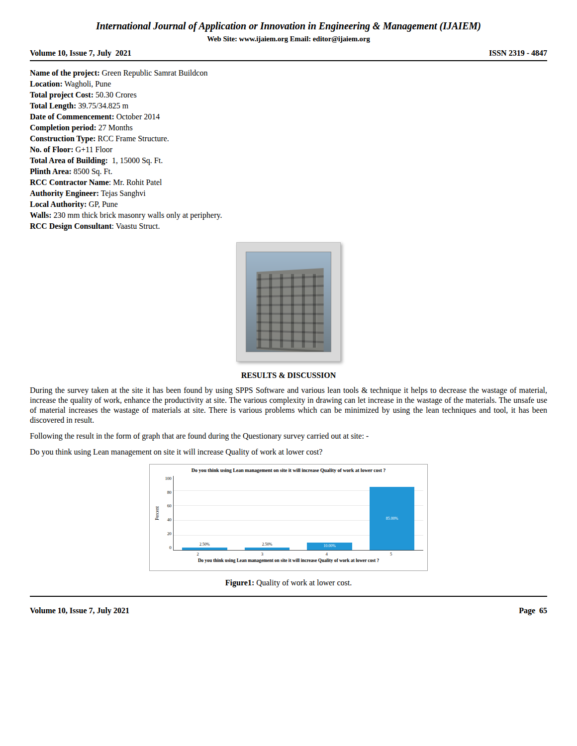International Journal of Application or Innovation in Engineering & Management (IJAIEM)
Web Site: www.ijaiem.org Email: editor@ijaiem.org
Volume 10, Issue 7, July 2021 ISSN 2319 - 4847
Name of the project: Green Republic Samrat Buildcon
Location: Wagholi, Pune
Total project Cost: 50.30 Crores
Total Length: 39.75/34.825 m
Date of Commencement: October 2014
Completion period: 27 Months
Construction Type: RCC Frame Structure.
No. of Floor: G+11 Floor
Total Area of Building: 1, 15000 Sq. Ft.
Plinth Area: 8500 Sq. Ft.
RCC Contractor Name: Mr. Rohit Patel
Authority Engineer: Tejas Sanghvi
Local Authority: GP, Pune
Walls: 230 mm thick brick masonry walls only at periphery.
RCC Design Consultant: Vaastu Struct.
RESULTS & DISCUSSION
During the survey taken at the site it has been found by using SPPS Software and various lean tools & technique it helps to decrease the wastage of material, increase the quality of work, enhance the productivity at site. The various complexity in drawing can let increase in the wastage of the materials. The unsafe use of material increases the wastage of materials at site. There is various problems which can be minimized by using the lean techniques and tool, it has been discovered in result.
Following the result in the form of graph that are found during the Questionary survey carried out at site: -
Do you think using Lean management on site it will increase Quality of work at lower cost?
Do you think using Lean management on site it will increase Quality of work at lower cost ?
Percent
100
80
60
40
20
0
2.50%
2.50%
10.00%
85.00%
2
3
4
5
Do you think using Lean management on site it will increase Quality of work at lower cost ?
Figure1: Quality of work at lower cost.
Volume 10, Issue 7, July 2021 Page 65